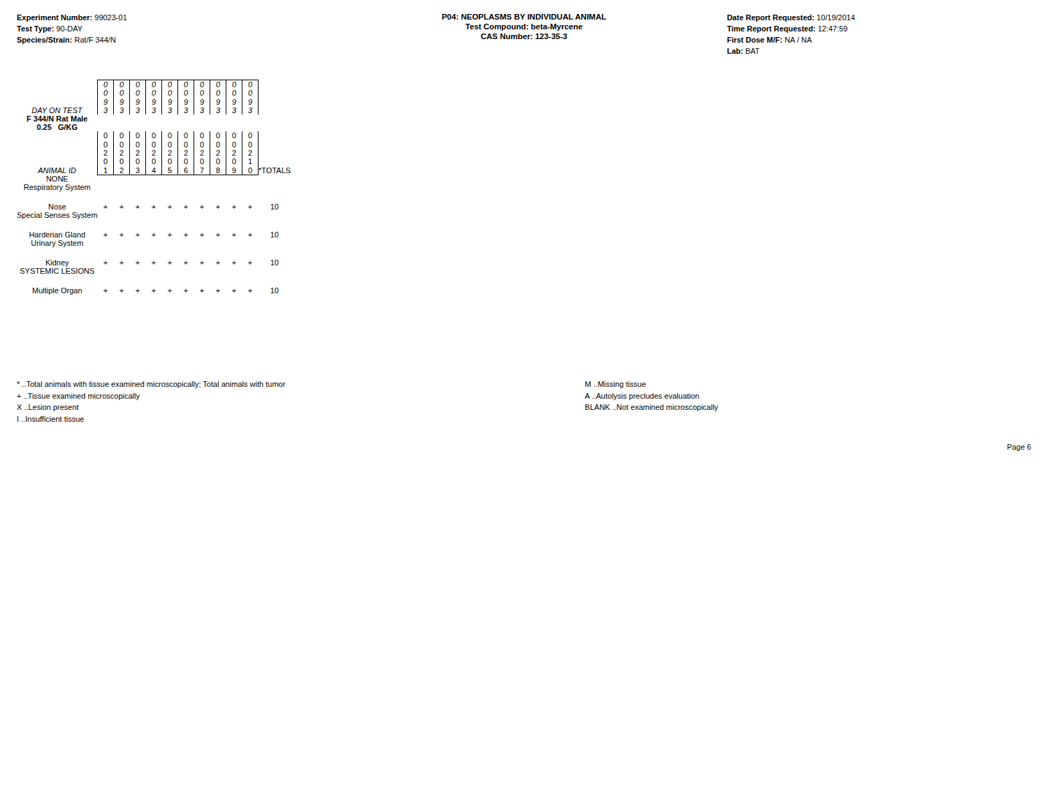Experiment Number: 99023-01
Test Type: 90-DAY
Species/Strain: Rat/F 344/N
P04: NEOPLASMS BY INDIVIDUAL ANIMAL
Test Compound: beta-Myrcene
CAS Number: 123-35-3
Date Report Requested: 10/19/2014
Time Report Requested: 12:47:59
First Dose M/F: NA / NA
Lab: BAT
| DAY ON TEST | 0 0 9 3 | 0 0 9 3 | 0 0 9 3 | 0 0 9 3 | 0 0 9 3 | 0 0 9 3 | 0 0 9 3 | 0 0 9 3 | 0 0 9 3 | 0 0 9 3 | |
| F 344/N Rat Male | | |
| 0.25 G/KG | | |
| ANIMAL ID | 0 0 2 0 1 | 0 0 2 0 2 | 0 0 2 0 3 | 0 0 2 0 4 | 0 0 2 0 5 | 0 0 2 0 6 | 0 0 2 0 7 | 0 0 2 0 8 | 0 0 2 0 9 | 0 0 2 1 0 | *TOTALS |
| NONE | | |
| Respiratory System | | |
| Nose | + | + | + | + | + | + | + | + | + | + | 10 |
| Special Senses System | | |
| Harderian Gland | + | + | + | + | + | + | + | + | + | + | 10 |
| Urinary System | | |
| Kidney | + | + | + | + | + | + | + | + | + | + | 10 |
| SYSTEMIC LESIONS | | |
| Multiple Organ | + | + | + | + | + | + | + | + | + | + | 10 |
* ..Total animals with tissue examined microscopically; Total animals with tumor
+ ..Tissue examined microscopically
X ..Lesion present
I ..Insufficient tissue
M ..Missing tissue
A ..Autolysis precludes evaluation
BLANK ..Not examined microscopically
Page 6